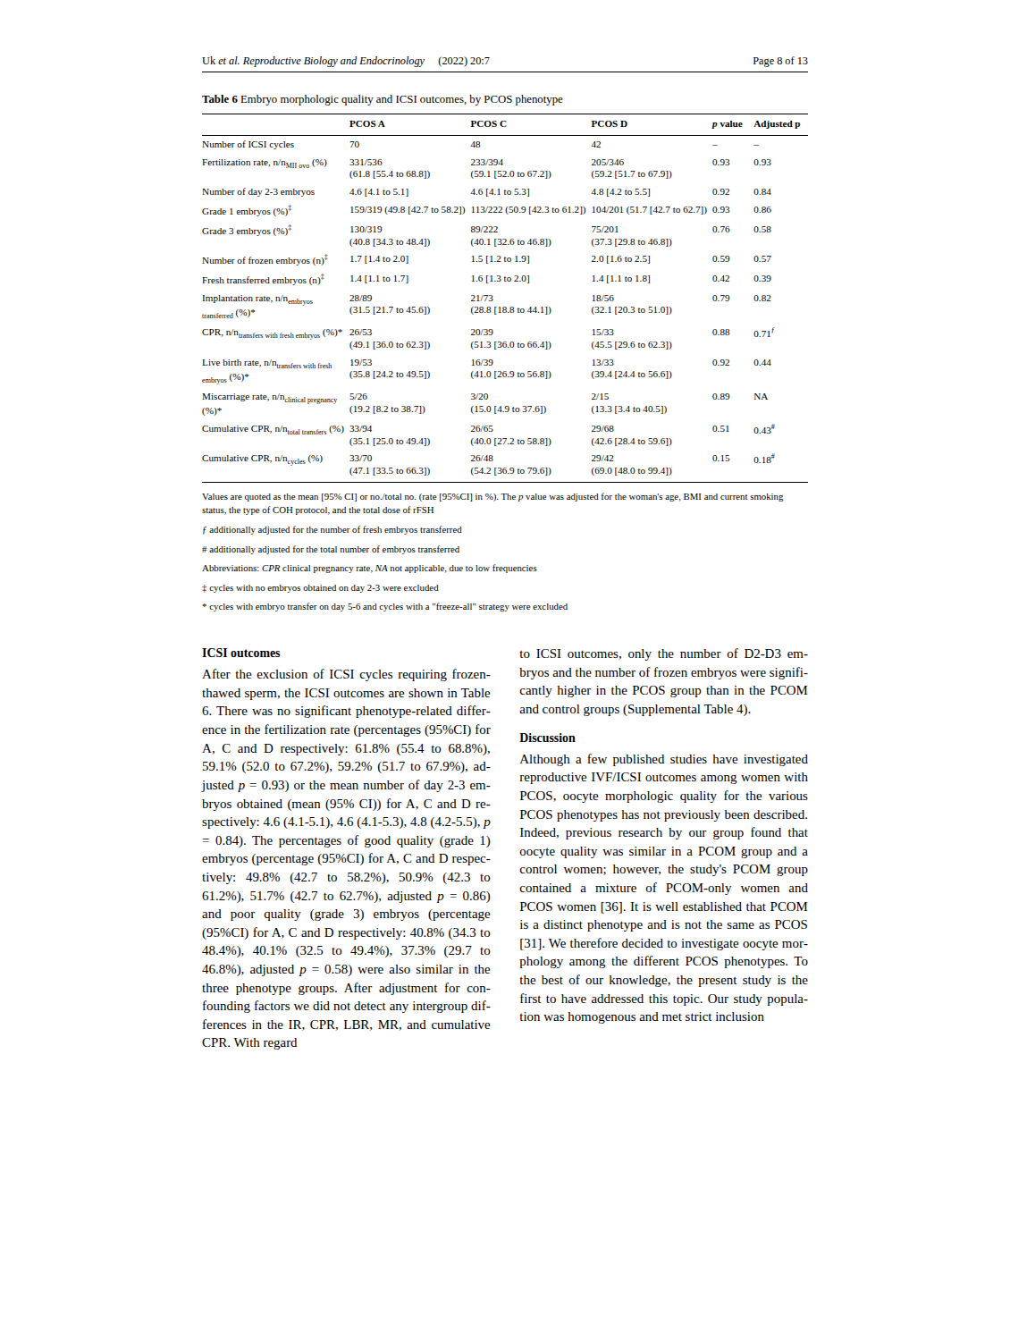Uk et al. Reproductive Biology and Endocrinology (2022) 20:7
Page 8 of 13
Table 6 Embryo morphologic quality and ICSI outcomes, by PCOS phenotype
| | PCOS A | PCOS C | PCOS D | p value | Adjusted p |
| --- | --- | --- | --- | --- | --- |
| Number of ICSI cycles | 70 | 48 | 42 | – | – |
| Fertilization rate, n/n MII ovo (%) | 331/536 (61.8 [55.4 to 68.8]) | 233/394 (59.1 [52.0 to 67.2]) | 205/346 (59.2 [51.7 to 67.9]) | 0.93 | 0.93 |
| Number of day 2-3 embryos | 4.6 [4.1 to 5.1] | 4.6 [4.1 to 5.3] | 4.8 [4.2 to 5.5] | 0.92 | 0.84 |
| Grade 1 embryos (%) ‡ | 159/319 (49.8 [42.7 to 58.2]) | 113/222 (50.9 [42.3 to 61.2]) | 104/201 (51.7 [42.7 to 62.7]) | 0.93 | 0.86 |
| Grade 3 embryos (%) ‡ | 130/319 (40.8 [34.3 to 48.4]) | 89/222 (40.1 [32.6 to 46.8]) | 75/201 (37.3 [29.8 to 46.8]) | 0.76 | 0.58 |
| Number of frozen embryos (n) ‡ | 1.7 [1.4 to 2.0] | 1.5 [1.2 to 1.9] | 2.0 [1.6 to 2.5] | 0.59 | 0.57 |
| Fresh transferred embryos (n) ‡ | 1.4 [1.1 to 1.7] | 1.6 [1.3 to 2.0] | 1.4 [1.1 to 1.8] | 0.42 | 0.39 |
| Implantation rate, n/n embryos transferred (%)* | 28/89 (31.5 [21.7 to 45.6]) | 21/73 (28.8 [18.8 to 44.1]) | 18/56 (32.1 [20.3 to 51.0]) | 0.79 | 0.82 |
| CPR, n/n transfers with fresh embryos (%)* | 26/53 (49.1 [36.0 to 62.3]) | 20/39 (51.3 [36.0 to 66.4]) | 15/33 (45.5 [29.6 to 62.3]) | 0.88 | 0.71 ƒ |
| Live birth rate, n/n transfers with fresh embryos (%)* | 19/53 (35.8 [24.2 to 49.5]) | 16/39 (41.0 [26.9 to 56.8]) | 13/33 (39.4 [24.4 to 56.6]) | 0.92 | 0.44 |
| Miscarriage rate, n/n clinical pregnancy (%)* | 5/26 (19.2 [8.2 to 38.7]) | 3/20 (15.0 [4.9 to 37.6]) | 2/15 (13.3 [3.4 to 40.5]) | 0.89 | NA |
| Cumulative CPR, n/n total transfers (%) | 33/94 (35.1 [25.0 to 49.4]) | 26/65 (40.0 [27.2 to 58.8]) | 29/68 (42.6 [28.4 to 59.6]) | 0.51 | 0.43 # |
| Cumulative CPR, n/n cycles (%) | 33/70 (47.1 [33.5 to 66.3]) | 26/48 (54.2 [36.9 to 79.6]) | 29/42 (69.0 [48.0 to 99.4]) | 0.15 | 0.18 # |
Values are quoted as the mean [95% CI] or no./total no. (rate [95%CI] in %). The p value was adjusted for the woman's age, BMI and current smoking status, the type of COH protocol, and the total dose of rFSH
ƒ additionally adjusted for the number of fresh embryos transferred
# additionally adjusted for the total number of embryos transferred
Abbreviations: CPR clinical pregnancy rate, NA not applicable, due to low frequencies
‡ cycles with no embryos obtained on day 2-3 were excluded
* cycles with embryo transfer on day 5-6 and cycles with a "freeze-all" strategy were excluded
ICSI outcomes
After the exclusion of ICSI cycles requiring frozen-thawed sperm, the ICSI outcomes are shown in Table 6. There was no significant phenotype-related difference in the fertilization rate (percentages (95%CI) for A, C and D respectively: 61.8% (55.4 to 68.8%), 59.1% (52.0 to 67.2%), 59.2% (51.7 to 67.9%), adjusted p = 0.93) or the mean number of day 2-3 embryos obtained (mean (95% CI)) for A, C and D respectively: 4.6 (4.1-5.1), 4.6 (4.1-5.3), 4.8 (4.2-5.5), p = 0.84). The percentages of good quality (grade 1) embryos (percentage (95%CI) for A, C and D respectively: 49.8% (42.7 to 58.2%), 50.9% (42.3 to 61.2%), 51.7% (42.7 to 62.7%), adjusted p = 0.86) and poor quality (grade 3) embryos (percentage (95%CI) for A, C and D respectively: 40.8% (34.3 to 48.4%), 40.1% (32.5 to 49.4%), 37.3% (29.7 to 46.8%), adjusted p = 0.58) were also similar in the three phenotype groups. After adjustment for confounding factors we did not detect any intergroup differences in the IR, CPR, LBR, MR, and cumulative CPR. With regard
to ICSI outcomes, only the number of D2-D3 embryos and the number of frozen embryos were significantly higher in the PCOS group than in the PCOM and control groups (Supplemental Table 4).
Discussion
Although a few published studies have investigated reproductive IVF/ICSI outcomes among women with PCOS, oocyte morphologic quality for the various PCOS phenotypes has not previously been described. Indeed, previous research by our group found that oocyte quality was similar in a PCOM group and a control women; however, the study's PCOM group contained a mixture of PCOM-only women and PCOS women [36]. It is well established that PCOM is a distinct phenotype and is not the same as PCOS [31]. We therefore decided to investigate oocyte morphology among the different PCOS phenotypes. To the best of our knowledge, the present study is the first to have addressed this topic. Our study population was homogenous and met strict inclusion